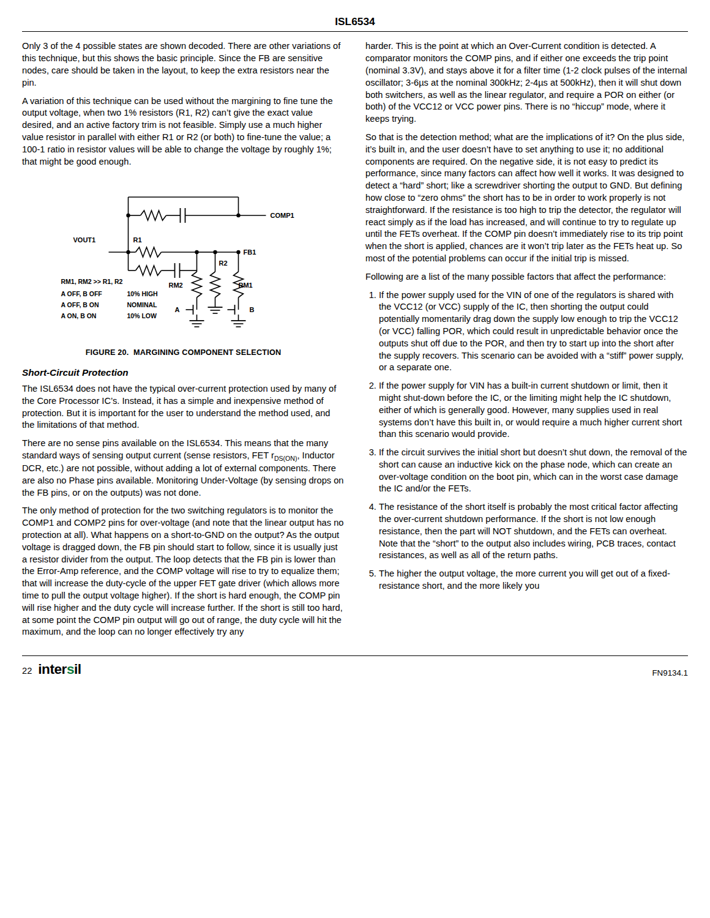ISL6534
Only 3 of the 4 possible states are shown decoded. There are other variations of this technique, but this shows the basic principle. Since the FB are sensitive nodes, care should be taken in the layout, to keep the extra resistors near the pin.
A variation of this technique can be used without the margining to fine tune the output voltage, when two 1% resistors (R1, R2) can’t give the exact value desired, and an active factory trim is not feasible. Simply use a much higher value resistor in parallel with either R1 or R2 (or both) to fine-tune the value; a 100-1 ratio in resistor values will be able to change the voltage by roughly 1%; that might be good enough.
COMP1 VOUT1 R1 FB1 R2 RM2 A RM1 B RM1, RM2 >> R1, R2 A OFF, B OFF 10% HIGH A OFF, B ON NOMINAL A ON, B ON 10% LOW
FIGURE 20. MARGINING COMPONENT SELECTION
Short-Circuit Protection
The ISL6534 does not have the typical over-current protection used by many of the Core Processor IC’s. Instead, it has a simple and inexpensive method of protection. But it is important for the user to understand the method used, and the limitations of that method.
There are no sense pins available on the ISL6534. This means that the many standard ways of sensing output current (sense resistors, FET rDS(ON), Inductor DCR, etc.) are not possible, without adding a lot of external components. There are also no Phase pins available. Monitoring Under-Voltage (by sensing drops on the FB pins, or on the outputs) was not done.
The only method of protection for the two switching regulators is to monitor the COMP1 and COMP2 pins for over-voltage (and note that the linear output has no protection at all). What happens on a short-to-GND on the output? As the output voltage is dragged down, the FB pin should start to follow, since it is usually just a resistor divider from the output. The loop detects that the FB pin is lower than the Error-Amp reference, and the COMP voltage will rise to try to equalize them; that will increase the duty-cycle of the upper FET gate driver (which allows more time to pull the output voltage higher). If the short is hard enough, the COMP pin will rise higher and the duty cycle will increase further. If the short is still too hard, at some point the COMP pin output will go out of range, the duty cycle will hit the maximum, and the loop can no longer effectively try any
harder. This is the point at which an Over-Current condition is detected. A comparator monitors the COMP pins, and if either one exceeds the trip point (nominal 3.3V), and stays above it for a filter time (1-2 clock pulses of the internal oscillator; 3-6µs at the nominal 300kHz; 2-4µs at 500kHz), then it will shut down both switchers, as well as the linear regulator, and require a POR on either (or both) of the VCC12 or VCC power pins. There is no “hiccup” mode, where it keeps trying.
So that is the detection method; what are the implications of it? On the plus side, it’s built in, and the user doesn’t have to set anything to use it; no additional components are required. On the negative side, it is not easy to predict its performance, since many factors can affect how well it works. It was designed to detect a “hard” short; like a screwdriver shorting the output to GND. But defining how close to “zero ohms” the short has to be in order to work properly is not straightforward. If the resistance is too high to trip the detector, the regulator will react simply as if the load has increased, and will continue to try to regulate up until the FETs overheat. If the COMP pin doesn’t immediately rise to its trip point when the short is applied, chances are it won’t trip later as the FETs heat up. So most of the potential problems can occur if the initial trip is missed.
Following are a list of the many possible factors that affect the performance:
If the power supply used for the VIN of one of the regulators is shared with the VCC12 (or VCC) supply of the IC, then shorting the output could potentially momentarily drag down the supply low enough to trip the VCC12 (or VCC) falling POR, which could result in unpredictable behavior once the outputs shut off due to the POR, and then try to start up into the short after the supply recovers. This scenario can be avoided with a “stiff” power supply, or a separate one.
If the power supply for VIN has a built-in current shutdown or limit, then it might shut-down before the IC, or the limiting might help the IC shutdown, either of which is generally good. However, many supplies used in real systems don’t have this built in, or would require a much higher current short than this scenario would provide.
If the circuit survives the initial short but doesn’t shut down, the removal of the short can cause an inductive kick on the phase node, which can create an over-voltage condition on the boot pin, which can in the worst case damage the IC and/or the FETs.
The resistance of the short itself is probably the most critical factor affecting the over-current shutdown performance. If the short is not low enough resistance, then the part will NOT shutdown, and the FETs can overheat. Note that the “short” to the output also includes wiring, PCB traces, contact resistances, as well as all of the return paths.
The higher the output voltage, the more current you will get out of a fixed-resistance short, and the more likely you
22 intersil
FN9134.1